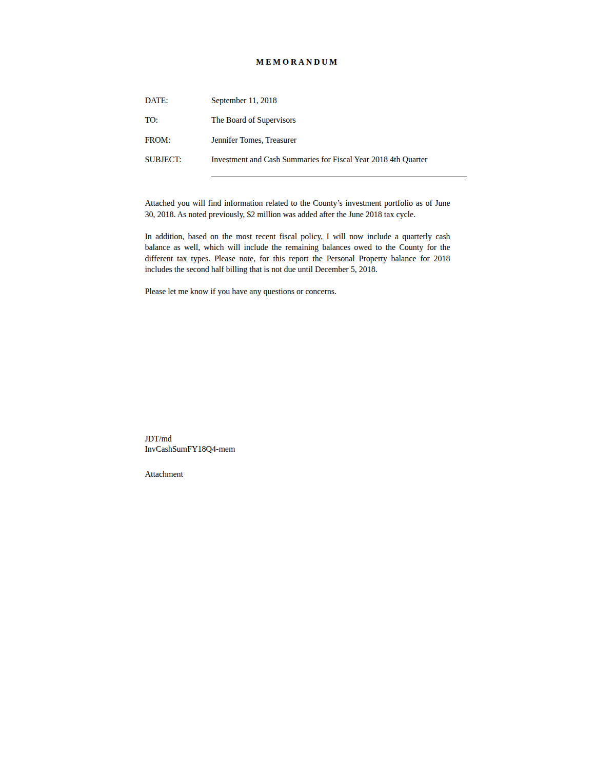MEMORANDUM
| DATE: | September 11, 2018 |
| TO: | The Board of Supervisors |
| FROM: | Jennifer Tomes, Treasurer |
| SUBJECT: | Investment and Cash Summaries for Fiscal Year 2018 4th Quarter |
Attached you will find information related to the County’s investment portfolio as of June 30, 2018. As noted previously, $2 million was added after the June 2018 tax cycle.
In addition, based on the most recent fiscal policy, I will now include a quarterly cash balance as well, which will include the remaining balances owed to the County for the different tax types. Please note, for this report the Personal Property balance for 2018 includes the second half billing that is not due until December 5, 2018.
Please let me know if you have any questions or concerns.
JDT/md
InvCashSumFY18Q4-mem
Attachment